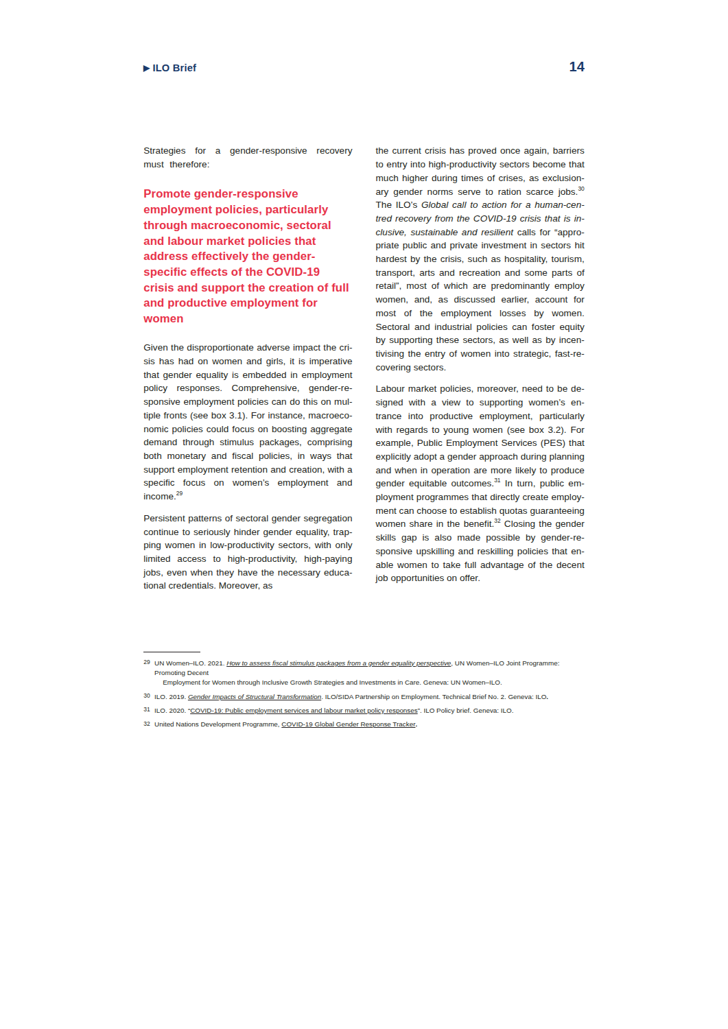▶ILO Brief
14
Strategies for a gender-responsive recovery must therefore:
Promote gender-responsive employment policies, particularly through macroeconomic, sectoral and labour market policies that address effectively the gender-specific effects of the COVID-19 crisis and support the creation of full and productive employment for women
Given the disproportionate adverse impact the crisis has had on women and girls, it is imperative that gender equality is embedded in employment policy responses. Comprehensive, gender-responsive employment policies can do this on multiple fronts (see box 3.1). For instance, macroeconomic policies could focus on boosting aggregate demand through stimulus packages, comprising both monetary and fiscal policies, in ways that support employment retention and creation, with a specific focus on women’s employment and income.29
Persistent patterns of sectoral gender segregation continue to seriously hinder gender equality, trapping women in low-productivity sectors, with only limited access to high-productivity, high-paying jobs, even when they have the necessary educational credentials. Moreover, as
the current crisis has proved once again, barriers to entry into high-productivity sectors become that much higher during times of crises, as exclusionary gender norms serve to ration scarce jobs.30 The ILO’s Global call to action for a human-centred recovery from the COVID-19 crisis that is inclusive, sustainable and resilient calls for “appropriate public and private investment in sectors hit hardest by the crisis, such as hospitality, tourism, transport, arts and recreation and some parts of retail”, most of which are predominantly employ women, and, as discussed earlier, account for most of the employment losses by women. Sectoral and industrial policies can foster equity by supporting these sectors, as well as by incentivising the entry of women into strategic, fast-recovering sectors.
Labour market policies, moreover, need to be designed with a view to supporting women’s entrance into productive employment, particularly with regards to young women (see box 3.2). For example, Public Employment Services (PES) that explicitly adopt a gender approach during planning and when in operation are more likely to produce gender equitable outcomes.31 In turn, public employment programmes that directly create employment can choose to establish quotas guaranteeing women share in the benefit.32 Closing the gender skills gap is also made possible by gender-responsive upskilling and reskilling policies that enable women to take full advantage of the decent job opportunities on offer.
29 UN Women–ILO. 2021. How to assess fiscal stimulus packages from a gender equality perspective, UN Women–ILO Joint Programme: Promoting Decent Employment for Women through Inclusive Growth Strategies and Investments in Care. Geneva: UN Women–ILO.
30 ILO. 2019. Gender Impacts of Structural Transformation. ILO/SIDA Partnership on Employment. Technical Brief No. 2. Geneva: ILO.
31 ILO. 2020. “COVID-19: Public employment services and labour market policy responses”. ILO Policy brief. Geneva: ILO.
32 United Nations Development Programme, COVID-19 Global Gender Response Tracker.